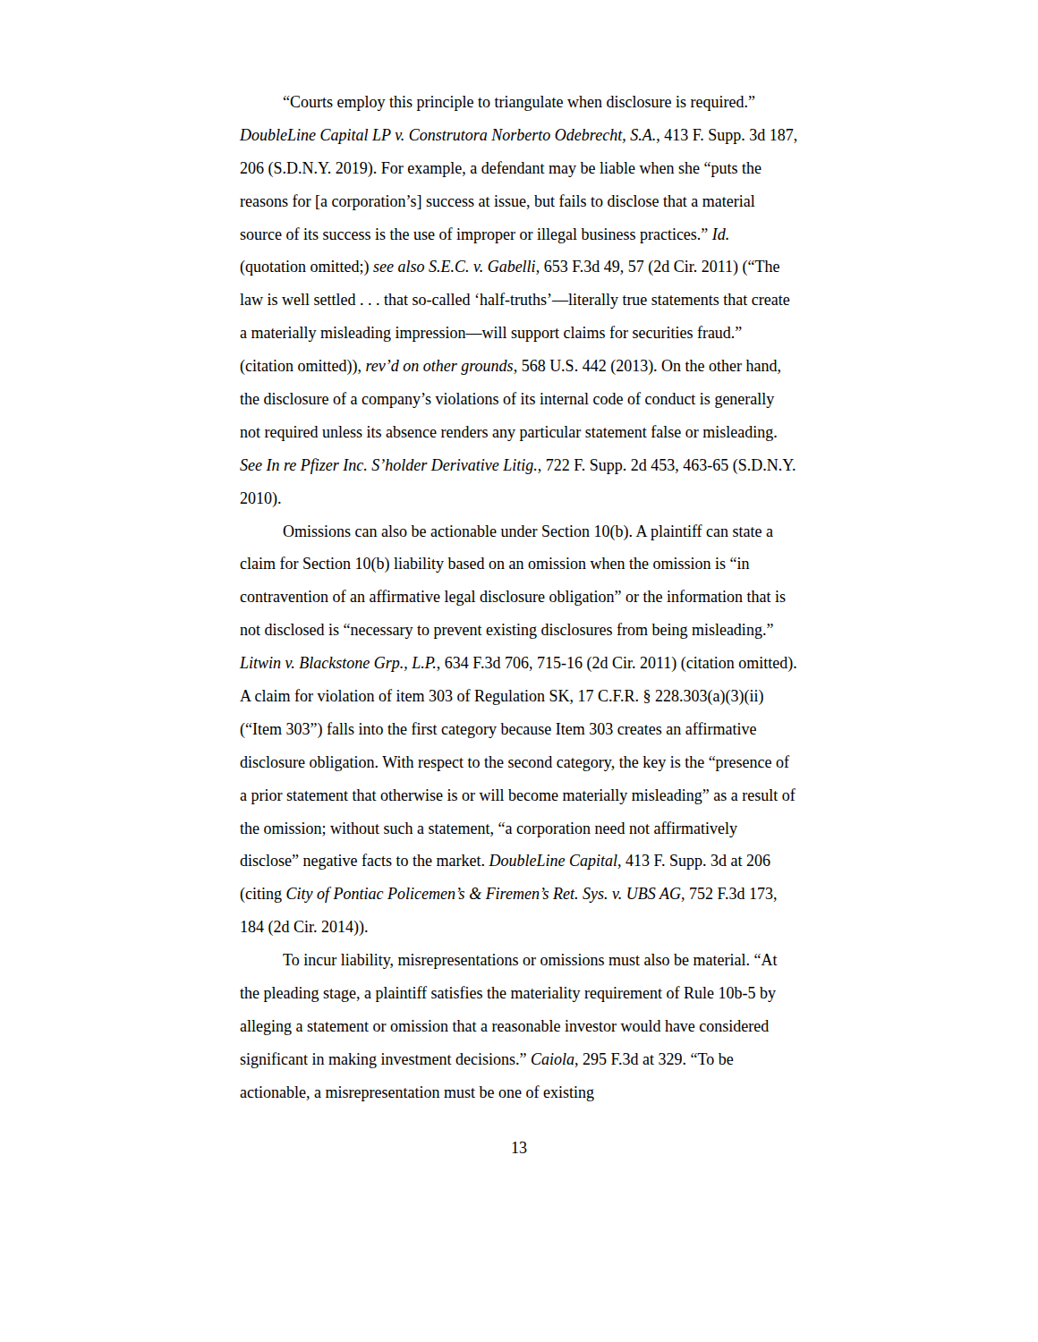“Courts employ this principle to triangulate when disclosure is required.” DoubleLine Capital LP v. Construtora Norberto Odebrecht, S.A., 413 F. Supp. 3d 187, 206 (S.D.N.Y. 2019). For example, a defendant may be liable when she “puts the reasons for [a corporation’s] success at issue, but fails to disclose that a material source of its success is the use of improper or illegal business practices.” Id. (quotation omitted;) see also S.E.C. v. Gabelli, 653 F.3d 49, 57 (2d Cir. 2011) (“The law is well settled . . . that so-called ‘half-truths’—literally true statements that create a materially misleading impression—will support claims for securities fraud.” (citation omitted)), rev’d on other grounds, 568 U.S. 442 (2013). On the other hand, the disclosure of a company’s violations of its internal code of conduct is generally not required unless its absence renders any particular statement false or misleading. See In re Pfizer Inc. S’holder Derivative Litig., 722 F. Supp. 2d 453, 463-65 (S.D.N.Y. 2010).
Omissions can also be actionable under Section 10(b). A plaintiff can state a claim for Section 10(b) liability based on an omission when the omission is “in contravention of an affirmative legal disclosure obligation” or the information that is not disclosed is “necessary to prevent existing disclosures from being misleading.” Litwin v. Blackstone Grp., L.P., 634 F.3d 706, 715-16 (2d Cir. 2011) (citation omitted). A claim for violation of item 303 of Regulation SK, 17 C.F.R. § 228.303(a)(3)(ii) (“Item 303”) falls into the first category because Item 303 creates an affirmative disclosure obligation. With respect to the second category, the key is the “presence of a prior statement that otherwise is or will become materially misleading” as a result of the omission; without such a statement, “a corporation need not affirmatively disclose” negative facts to the market. DoubleLine Capital, 413 F. Supp. 3d at 206 (citing City of Pontiac Policemen’s & Firemen’s Ret. Sys. v. UBS AG, 752 F.3d 173, 184 (2d Cir. 2014)).
To incur liability, misrepresentations or omissions must also be material. “At the pleading stage, a plaintiff satisfies the materiality requirement of Rule 10b-5 by alleging a statement or omission that a reasonable investor would have considered significant in making investment decisions.” Caiola, 295 F.3d at 329. “To be actionable, a misrepresentation must be one of existing
13